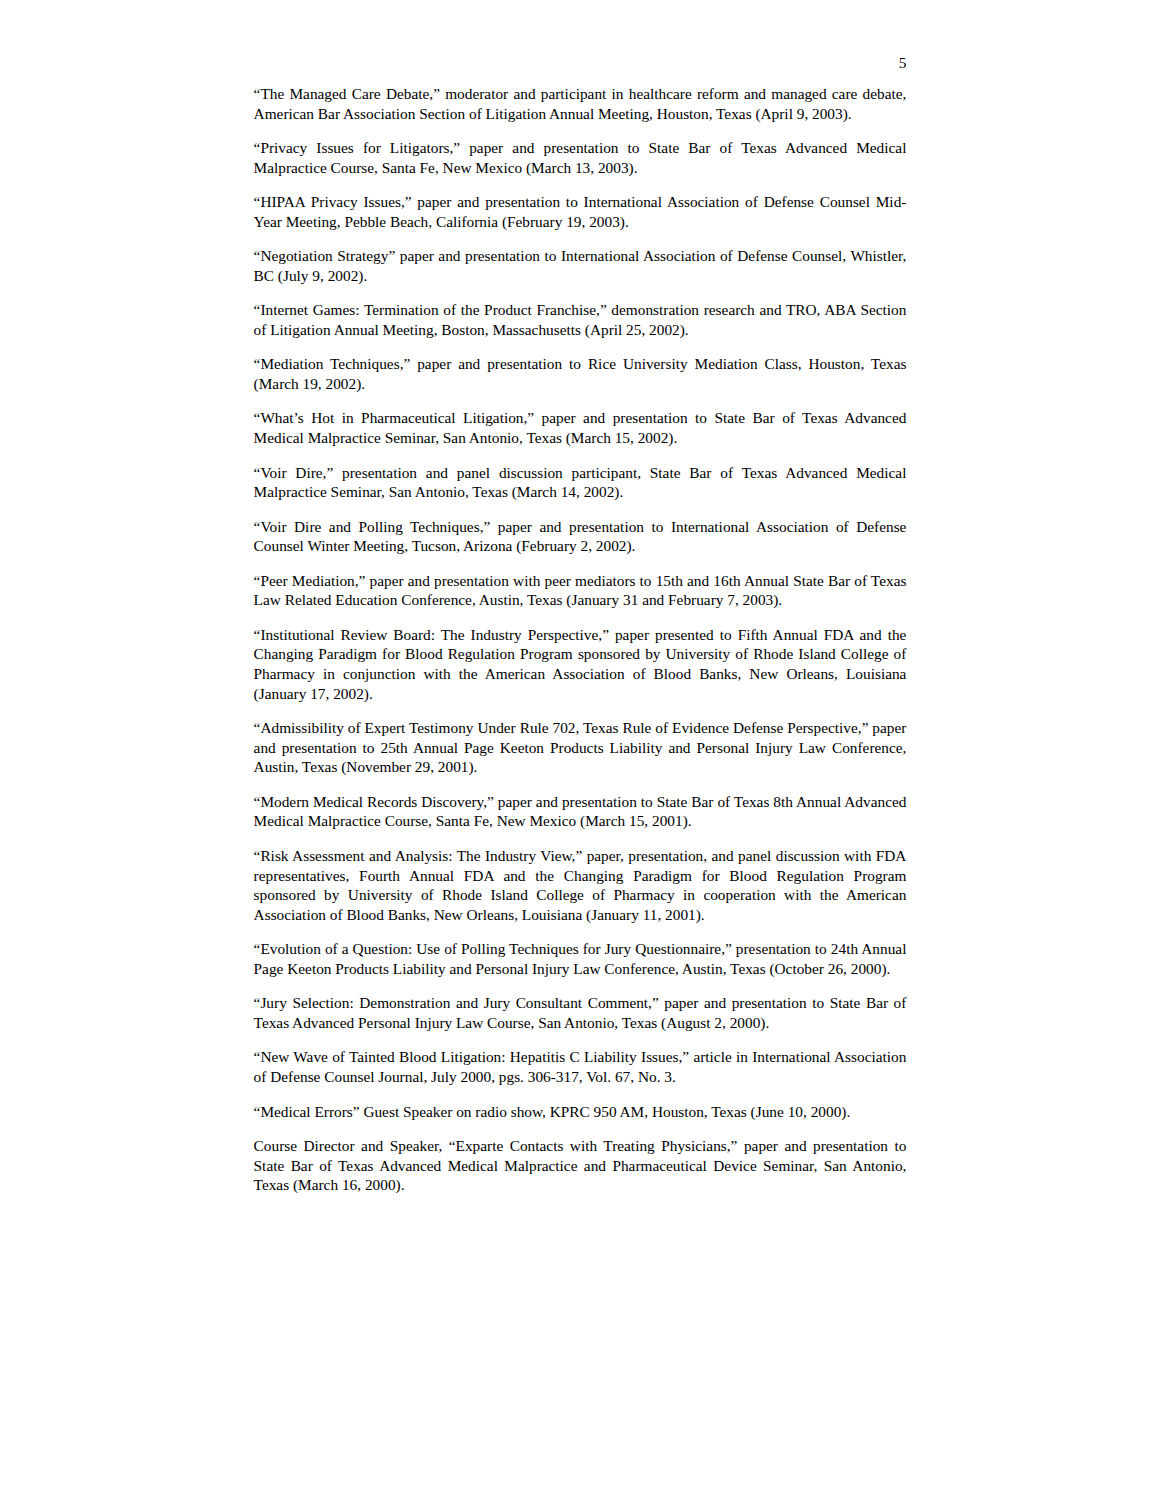5
“The Managed Care Debate,” moderator and participant in healthcare reform and managed care debate, American Bar Association Section of Litigation Annual Meeting, Houston, Texas (April 9, 2003).
“Privacy Issues for Litigators,” paper and presentation to State Bar of Texas Advanced Medical Malpractice Course, Santa Fe, New Mexico (March 13, 2003).
“HIPAA Privacy Issues,” paper and presentation to International Association of Defense Counsel Mid-Year Meeting, Pebble Beach, California (February 19, 2003).
“Negotiation Strategy” paper and presentation to International Association of Defense Counsel, Whistler, BC (July 9, 2002).
“Internet Games: Termination of the Product Franchise,” demonstration research and TRO, ABA Section of Litigation Annual Meeting, Boston, Massachusetts (April 25, 2002).
“Mediation Techniques,” paper and presentation to Rice University Mediation Class, Houston, Texas (March 19, 2002).
“What’s Hot in Pharmaceutical Litigation,” paper and presentation to State Bar of Texas Advanced Medical Malpractice Seminar, San Antonio, Texas (March 15, 2002).
“Voir Dire,” presentation and panel discussion participant, State Bar of Texas Advanced Medical Malpractice Seminar, San Antonio, Texas (March 14, 2002).
“Voir Dire and Polling Techniques,” paper and presentation to International Association of Defense Counsel Winter Meeting, Tucson, Arizona (February 2, 2002).
“Peer Mediation,” paper and presentation with peer mediators to 15th and 16th Annual State Bar of Texas Law Related Education Conference, Austin, Texas (January 31 and February 7, 2003).
“Institutional Review Board: The Industry Perspective,” paper presented to Fifth Annual FDA and the Changing Paradigm for Blood Regulation Program sponsored by University of Rhode Island College of Pharmacy in conjunction with the American Association of Blood Banks, New Orleans, Louisiana (January 17, 2002).
“Admissibility of Expert Testimony Under Rule 702, Texas Rule of Evidence Defense Perspective,” paper and presentation to 25th Annual Page Keeton Products Liability and Personal Injury Law Conference, Austin, Texas (November 29, 2001).
“Modern Medical Records Discovery,” paper and presentation to State Bar of Texas 8th Annual Advanced Medical Malpractice Course, Santa Fe, New Mexico (March 15, 2001).
“Risk Assessment and Analysis: The Industry View,” paper, presentation, and panel discussion with FDA representatives, Fourth Annual FDA and the Changing Paradigm for Blood Regulation Program sponsored by University of Rhode Island College of Pharmacy in cooperation with the American Association of Blood Banks, New Orleans, Louisiana (January 11, 2001).
“Evolution of a Question: Use of Polling Techniques for Jury Questionnaire,” presentation to 24th Annual Page Keeton Products Liability and Personal Injury Law Conference, Austin, Texas (October 26, 2000).
“Jury Selection: Demonstration and Jury Consultant Comment,” paper and presentation to State Bar of Texas Advanced Personal Injury Law Course, San Antonio, Texas (August 2, 2000).
“New Wave of Tainted Blood Litigation: Hepatitis C Liability Issues,” article in International Association of Defense Counsel Journal, July 2000, pgs. 306-317, Vol. 67, No. 3.
“Medical Errors” Guest Speaker on radio show, KPRC 950 AM, Houston, Texas (June 10, 2000).
Course Director and Speaker, “Exparte Contacts with Treating Physicians,” paper and presentation to State Bar of Texas Advanced Medical Malpractice and Pharmaceutical Device Seminar, San Antonio, Texas (March 16, 2000).